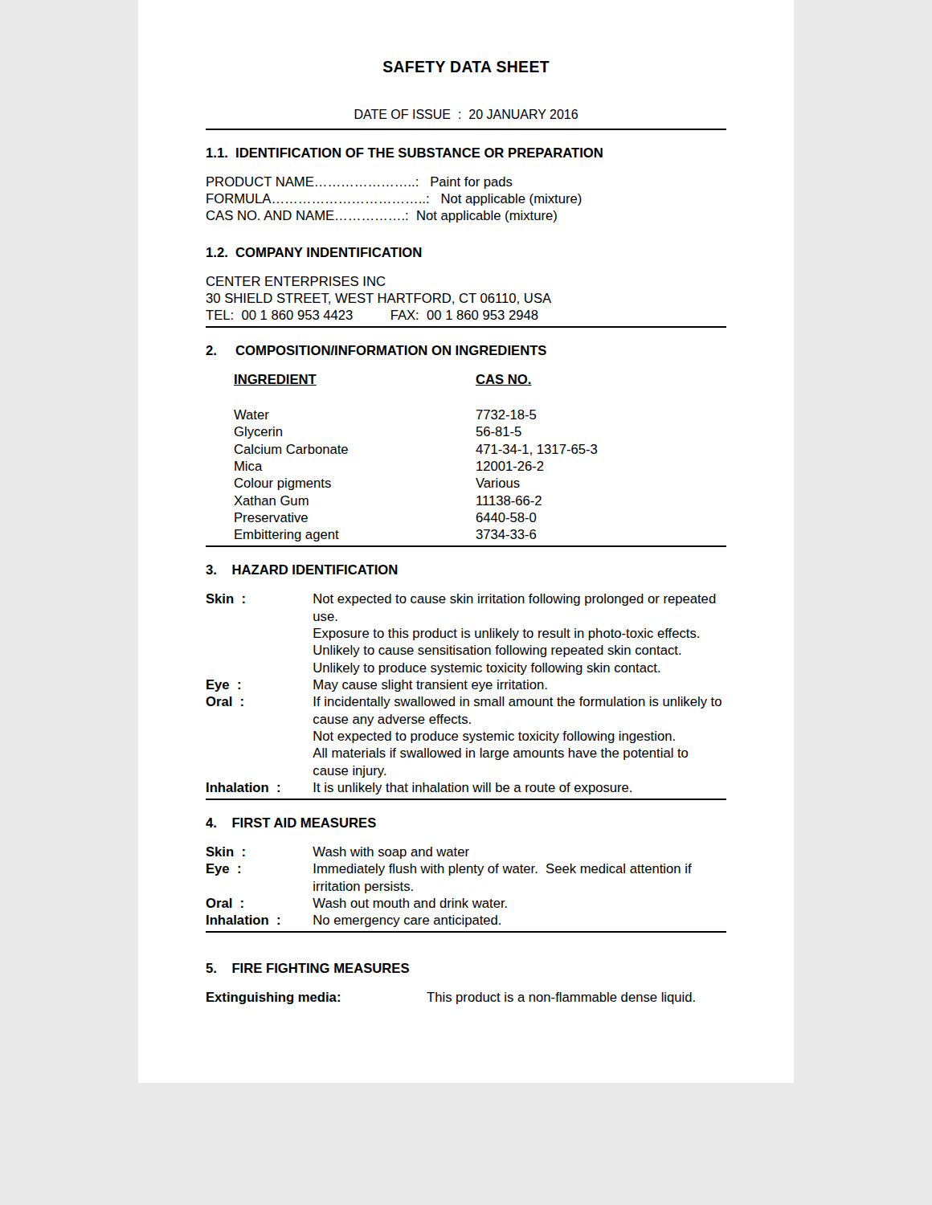SAFETY DATA SHEET
DATE OF ISSUE : 20 JANUARY 2016
1.1. IDENTIFICATION OF THE SUBSTANCE OR PREPARATION
PRODUCT NAME…………………..: Paint for pads
FORMULA……………………………..: Not applicable (mixture)
CAS NO. AND NAME…………….: Not applicable (mixture)
1.2. COMPANY INDENTIFICATION
CENTER ENTERPRISES INC
30 SHIELD STREET, WEST HARTFORD, CT 06110, USA
TEL: 00 1 860 953 4423 FAX: 00 1 860 953 2948
2. COMPOSITION/INFORMATION ON INGREDIENTS
| INGREDIENT | CAS NO. |
| --- | --- |
| Water | 7732-18-5 |
| Glycerin | 56-81-5 |
| Calcium Carbonate | 471-34-1, 1317-65-3 |
| Mica | 12001-26-2 |
| Colour pigments | Various |
| Xathan Gum | 11138-66-2 |
| Preservative | 6440-58-0 |
| Embittering agent | 3734-33-6 |
3. HAZARD IDENTIFICATION
| Skin : | Not expected to cause skin irritation following prolonged or repeated use. Exposure to this product is unlikely to result in photo-toxic effects. Unlikely to cause sensitisation following repeated skin contact. Unlikely to produce systemic toxicity following skin contact. |
| Eye : | May cause slight transient eye irritation. |
| Oral : | If incidentally swallowed in small amount the formulation is unlikely to cause any adverse effects. Not expected to produce systemic toxicity following ingestion. All materials if swallowed in large amounts have the potential to cause injury. |
| Inhalation : | It is unlikely that inhalation will be a route of exposure. |
4. FIRST AID MEASURES
| Skin : | Wash with soap and water |
| Eye : | Immediately flush with plenty of water. Seek medical attention if irritation persists. |
| Oral : | Wash out mouth and drink water. |
| Inhalation : | No emergency care anticipated. |
5. FIRE FIGHTING MEASURES
Extinguishing media: This product is a non-flammable dense liquid.